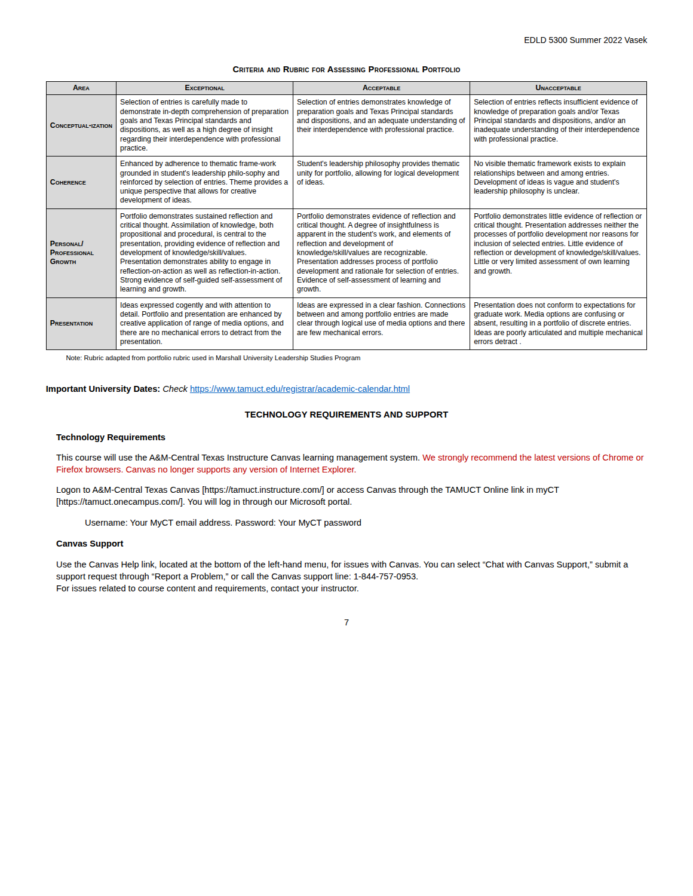EDLD 5300 Summer 2022 Vasek
Criteria and Rubric for Assessing Professional Portfolio
| Area | Exceptional | Acceptable | Unacceptable |
| --- | --- | --- | --- |
| Conceptual‑ization | Selection of entries is carefully made to demonstrate in-depth comprehension of preparation goals and Texas Principal standards and dispositions, as well as a high degree of insight regarding their interdependence with professional practice. | Selection of entries demonstrates knowledge of preparation goals and Texas Principal standards and dispositions, and an adequate understanding of their interdependence with professional practice. | Selection of entries reflects insufficient evidence of knowledge of preparation goals and/or Texas Principal standards and dispositions, and/or an inadequate understanding of their interdependence with professional practice. |
| Coherence | Enhanced by adherence to thematic frame-work grounded in student's leadership philo-sophy and reinforced by selection of entries. Theme provides a unique perspective that allows for creative development of ideas. | Student's leadership philosophy provides thematic unity for portfolio, allowing for logical development of ideas. | No visible thematic framework exists to explain relationships between and among entries. Development of ideas is vague and student's leadership philosophy is unclear. |
| Personal/ Professional Growth | Portfolio demonstrates sustained reflection and critical thought. Assimilation of knowledge, both propositional and procedural, is central to the presentation, providing evidence of reflection and development of knowledge/skill/values. Presentation demonstrates ability to engage in reflection-on-action as well as reflection-in-action. Strong evidence of self-guided self-assessment of learning and growth. | Portfolio demonstrates evidence of reflection and critical thought. A degree of insightfulness is apparent in the student's work, and elements of reflection and development of knowledge/skill/values are recognizable. Presentation addresses process of portfolio development and rationale for selection of entries. Evidence of self-assessment of learning and growth. | Portfolio demonstrates little evidence of reflection or critical thought. Presentation addresses neither the processes of portfolio development nor reasons for inclusion of selected entries. Little evidence of reflection or development of knowledge/skill/values. Little or very limited assessment of own learning and growth. |
| Presentation | Ideas expressed cogently and with attention to detail. Portfolio and presentation are enhanced by creative application of range of media options, and there are no mechanical errors to detract from the presentation. | Ideas are expressed in a clear fashion. Connections between and among portfolio entries are made clear through logical use of media options and there are few mechanical errors. | Presentation does not conform to expectations for graduate work. Media options are confusing or absent, resulting in a portfolio of discrete entries. Ideas are poorly articulated and multiple mechanical errors detract . |
Note: Rubric adapted from portfolio rubric used in Marshall University Leadership Studies Program
Important University Dates: Check https://www.tamuct.edu/registrar/academic-calendar.html
TECHNOLOGY REQUIREMENTS AND SUPPORT
Technology Requirements
This course will use the A&M-Central Texas Instructure Canvas learning management system. We strongly recommend the latest versions of Chrome or Firefox browsers. Canvas no longer supports any version of Internet Explorer.
Logon to A&M-Central Texas Canvas [https://tamuct.instructure.com/] or access Canvas through the TAMUCT Online link in myCT [https://tamuct.onecampus.com/]. You will log in through our Microsoft portal.
Username: Your MyCT email address. Password: Your MyCT password
Canvas Support
Use the Canvas Help link, located at the bottom of the left-hand menu, for issues with Canvas. You can select “Chat with Canvas Support,” submit a support request through “Report a Problem,” or call the Canvas support line: 1-844-757-0953.
For issues related to course content and requirements, contact your instructor.
7